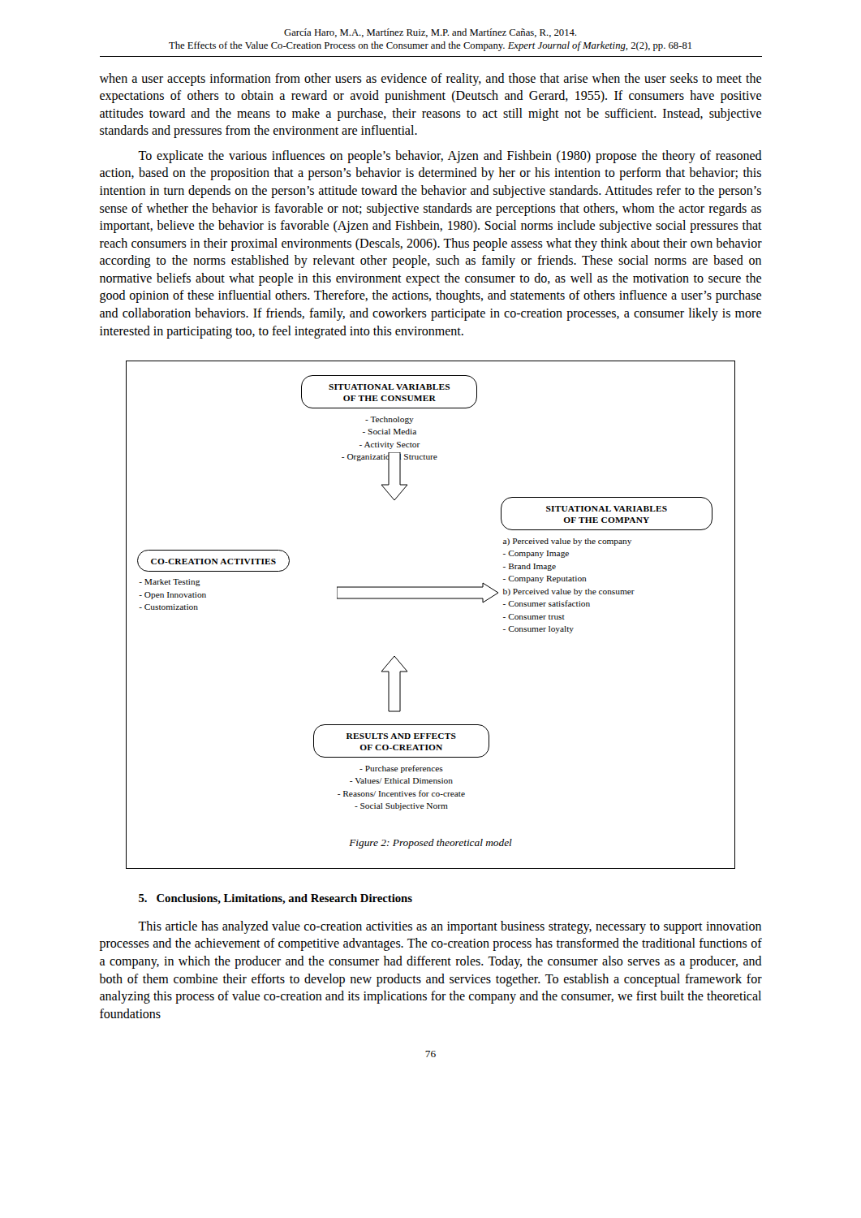García Haro, M.A., Martínez Ruiz, M.P. and Martínez Cañas, R., 2014.
The Effects of the Value Co-Creation Process on the Consumer and the Company. Expert Journal of Marketing, 2(2), pp. 68-81
when a user accepts information from other users as evidence of reality, and those that arise when the user seeks to meet the expectations of others to obtain a reward or avoid punishment (Deutsch and Gerard, 1955). If consumers have positive attitudes toward and the means to make a purchase, their reasons to act still might not be sufficient. Instead, subjective standards and pressures from the environment are influential.
To explicate the various influences on people’s behavior, Ajzen and Fishbein (1980) propose the theory of reasoned action, based on the proposition that a person’s behavior is determined by her or his intention to perform that behavior; this intention in turn depends on the person’s attitude toward the behavior and subjective standards. Attitudes refer to the person’s sense of whether the behavior is favorable or not; subjective standards are perceptions that others, whom the actor regards as important, believe the behavior is favorable (Ajzen and Fishbein, 1980). Social norms include subjective social pressures that reach consumers in their proximal environments (Descals, 2006). Thus people assess what they think about their own behavior according to the norms established by relevant other people, such as family or friends. These social norms are based on normative beliefs about what people in this environment expect the consumer to do, as well as the motivation to secure the good opinion of these influential others. Therefore, the actions, thoughts, and statements of others influence a user’s purchase and collaboration behaviors. If friends, family, and coworkers participate in co-creation processes, a consumer likely is more interested in participating too, to feel integrated into this environment.
SITUATIONAL VARIABLES
OF THE CONSUMER
- Technology
- Social Media
- Activity Sector
- Organizational Structure
SITUATIONAL VARIABLES
OF THE COMPANY
a) Perceived value by the company
- Company Image
- Brand Image
- Company Reputation
b) Perceived value by the consumer
- Consumer satisfaction
- Consumer trust
- Consumer loyalty
CO-CREATION ACTIVITIES
- Market Testing
- Open Innovation
- Customization
RESULTS AND EFFECTS
OF CO-CREATION
- Purchase preferences
- Values/ Ethical Dimension
- Reasons/ Incentives for co-create
- Social Subjective Norm
Figure 2: Proposed theoretical model
5. Conclusions, Limitations, and Research Directions
This article has analyzed value co-creation activities as an important business strategy, necessary to support innovation processes and the achievement of competitive advantages. The co-creation process has transformed the traditional functions of a company, in which the producer and the consumer had different roles. Today, the consumer also serves as a producer, and both of them combine their efforts to develop new products and services together. To establish a conceptual framework for analyzing this process of value co-creation and its implications for the company and the consumer, we first built the theoretical foundations
76